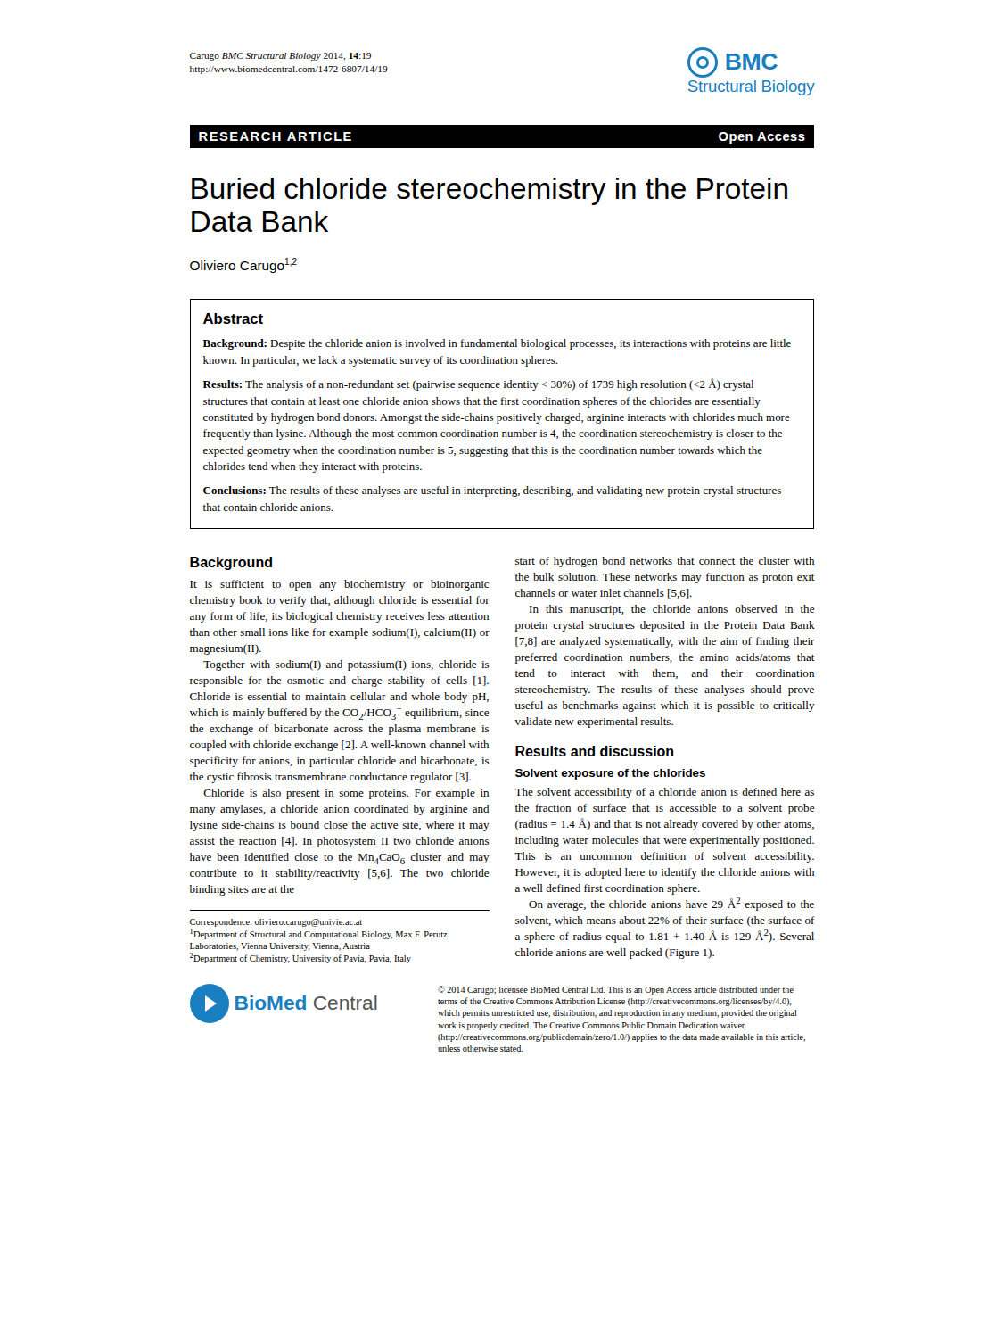Carugo BMC Structural Biology 2014, 14:19
http://www.biomedcentral.com/1472-6807/14/19
BMC
Structural Biology
RESEARCH ARTICLE Open Access
Buried chloride stereochemistry in the Protein
Data Bank
Oliviero Carugo1,2
Abstract
Background: Despite the chloride anion is involved in fundamental biological processes, its interactions with proteins are little known. In particular, we lack a systematic survey of its coordination spheres.
Results: The analysis of a non-redundant set (pairwise sequence identity < 30%) of 1739 high resolution (<2 Å) crystal structures that contain at least one chloride anion shows that the first coordination spheres of the chlorides are essentially constituted by hydrogen bond donors. Amongst the side-chains positively charged, arginine interacts with chlorides much more frequently than lysine. Although the most common coordination number is 4, the coordination stereochemistry is closer to the expected geometry when the coordination number is 5, suggesting that this is the coordination number towards which the chlorides tend when they interact with proteins.
Conclusions: The results of these analyses are useful in interpreting, describing, and validating new protein crystal structures that contain chloride anions.
Background
It is sufficient to open any biochemistry or bioinorganic chemistry book to verify that, although chloride is essential for any form of life, its biological chemistry receives less attention than other small ions like for example sodium(I), calcium(II) or magnesium(II).
Together with sodium(I) and potassium(I) ions, chloride is responsible for the osmotic and charge stability of cells [1]. Chloride is essential to maintain cellular and whole body pH, which is mainly buffered by the CO2/HCO3− equilibrium, since the exchange of bicarbonate across the plasma membrane is coupled with chloride exchange [2]. A well-known channel with specificity for anions, in particular chloride and bicarbonate, is the cystic fibrosis transmembrane conductance regulator [3].
Chloride is also present in some proteins. For example in many amylases, a chloride anion coordinated by arginine and lysine side-chains is bound close the active site, where it may assist the reaction [4]. In photosystem II two chloride anions have been identified close to the Mn4CaO6 cluster and may contribute to it stability/reactivity [5,6]. The two chloride binding sites are at the
Correspondence: oliviero.carugo@univie.ac.at
1Department of Structural and Computational Biology, Max F. Perutz Laboratories, Vienna University, Vienna, Austria
2Department of Chemistry, University of Pavia, Pavia, Italy
start of hydrogen bond networks that connect the cluster with the bulk solution. These networks may function as proton exit channels or water inlet channels [5,6].
In this manuscript, the chloride anions observed in the protein crystal structures deposited in the Protein Data Bank [7,8] are analyzed systematically, with the aim of finding their preferred coordination numbers, the amino acids/atoms that tend to interact with them, and their coordination stereochemistry. The results of these analyses should prove useful as benchmarks against which it is possible to critically validate new experimental results.
Results and discussion
Solvent exposure of the chlorides
The solvent accessibility of a chloride anion is defined here as the fraction of surface that is accessible to a solvent probe (radius = 1.4 Å) and that is not already covered by other atoms, including water molecules that were experimentally positioned. This is an uncommon definition of solvent accessibility. However, it is adopted here to identify the chloride anions with a well defined first coordination sphere.
On average, the chloride anions have 29 Å2 exposed to the solvent, which means about 22% of their surface (the surface of a sphere of radius equal to 1.81 + 1.40 Å is 129 Å2). Several chloride anions are well packed (Figure 1).
BioMed Central
© 2014 Carugo; licensee BioMed Central Ltd. This is an Open Access article distributed under the terms of the Creative Commons Attribution License (http://creativecommons.org/licenses/by/4.0), which permits unrestricted use, distribution, and reproduction in any medium, provided the original work is properly credited. The Creative Commons Public Domain Dedication waiver (http://creativecommons.org/publicdomain/zero/1.0/) applies to the data made available in this article, unless otherwise stated.